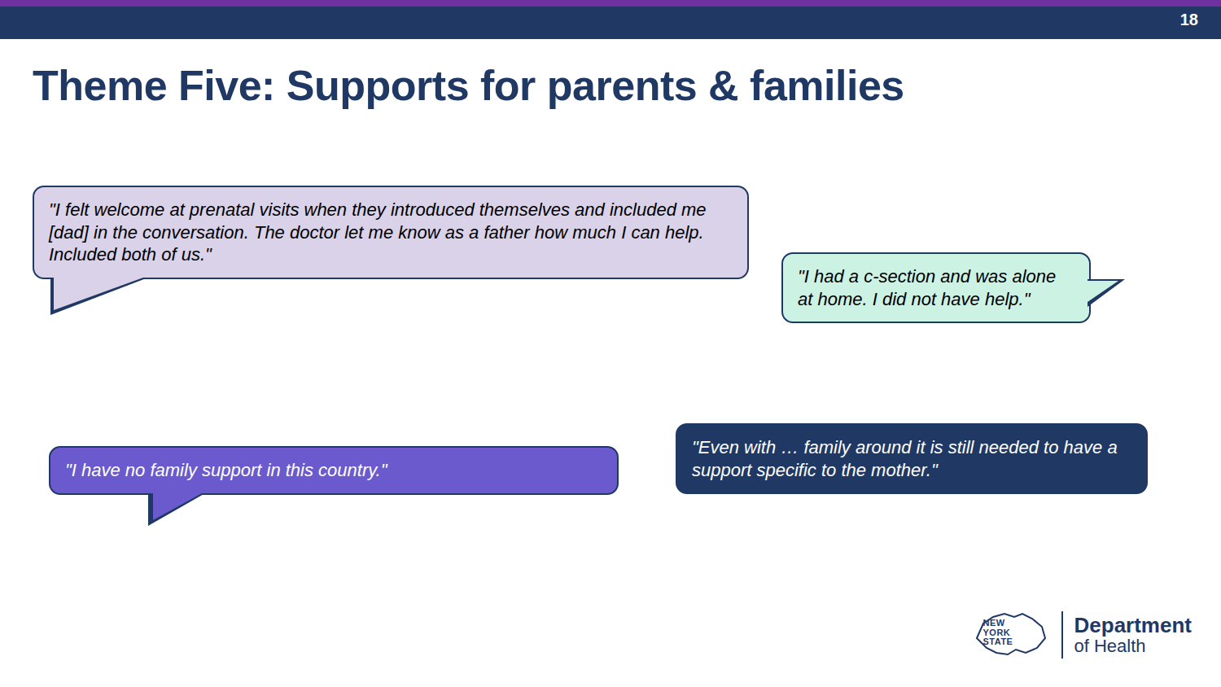18
Theme Five: Supports for parents & families
"I felt welcome at prenatal visits when they introduced themselves and included me [dad] in the conversation. The doctor let me know as a father how much I can help. Included both of us."
"I had a c-section and was alone at home. I did not have help."
"Even with … family around it is still needed to have a support specific to the mother."
"I have no family support in this country."
NEW
YORK
STATE
Department of Health